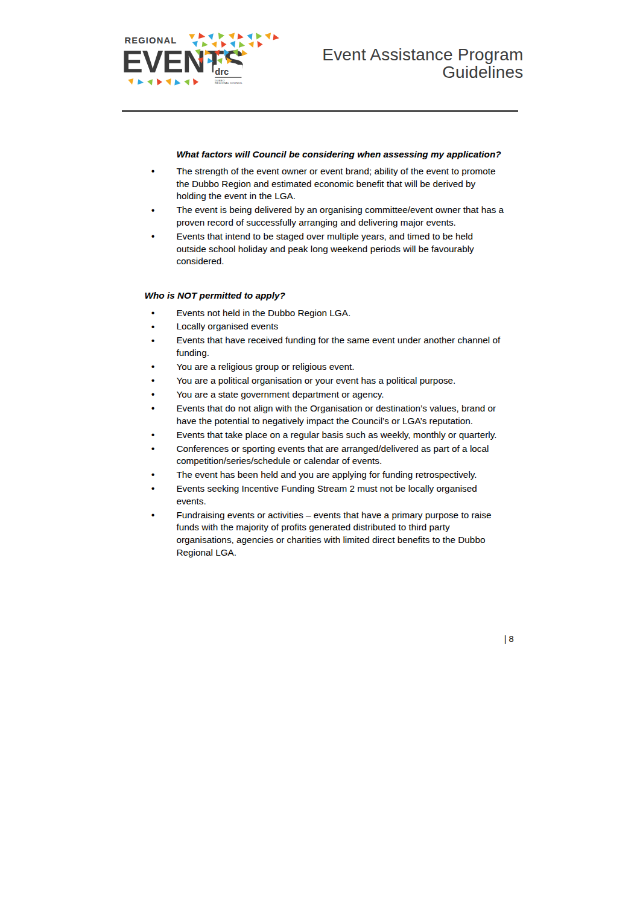REGIONAL EVENTS drc DUBBO REGIONAL COUNCIL
Event Assistance Program
Guidelines
What factors will Council be considering when assessing my application?
The strength of the event owner or event brand; ability of the event to promote the Dubbo Region and estimated economic benefit that will be derived by holding the event in the LGA.
The event is being delivered by an organising committee/event owner that has a proven record of successfully arranging and delivering major events.
Events that intend to be staged over multiple years, and timed to be held outside school holiday and peak long weekend periods will be favourably considered.
Who is NOT permitted to apply?
Events not held in the Dubbo Region LGA.
Locally organised events
Events that have received funding for the same event under another channel of funding.
You are a religious group or religious event.
You are a political organisation or your event has a political purpose.
You are a state government department or agency.
Events that do not align with the Organisation or destination’s values, brand or have the potential to negatively impact the Council’s or LGA’s reputation.
Events that take place on a regular basis such as weekly, monthly or quarterly.
Conferences or sporting events that are arranged/delivered as part of a local competition/series/schedule or calendar of events.
The event has been held and you are applying for funding retrospectively.
Events seeking Incentive Funding Stream 2 must not be locally organised events.
Fundraising events or activities – events that have a primary purpose to raise funds with the majority of profits generated distributed to third party organisations, agencies or charities with limited direct benefits to the Dubbo Regional LGA.
| 8